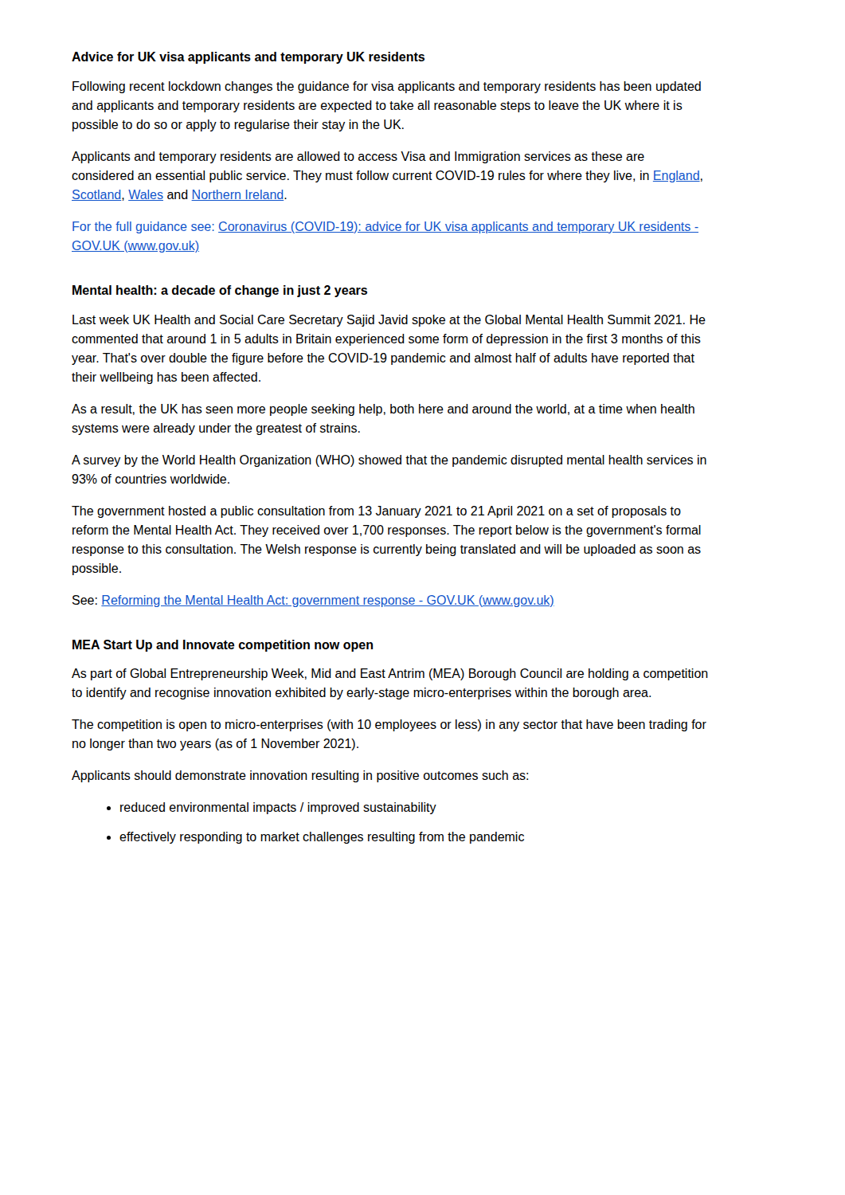Advice for UK visa applicants and temporary UK residents
Following recent lockdown changes the guidance for visa applicants and temporary residents has been updated and applicants and temporary residents are expected to take all reasonable steps to leave the UK where it is possible to do so or apply to regularise their stay in the UK.
Applicants and temporary residents are allowed to access Visa and Immigration services as these are considered an essential public service. They must follow current COVID-19 rules for where they live, in England, Scotland, Wales and Northern Ireland.
For the full guidance see: Coronavirus (COVID-19): advice for UK visa applicants and temporary UK residents - GOV.UK (www.gov.uk)
Mental health: a decade of change in just 2 years
Last week UK Health and Social Care Secretary Sajid Javid spoke at the Global Mental Health Summit 2021. He commented that around 1 in 5 adults in Britain experienced some form of depression in the first 3 months of this year. That's over double the figure before the COVID-19 pandemic and almost half of adults have reported that their wellbeing has been affected.
As a result, the UK has seen more people seeking help, both here and around the world, at a time when health systems were already under the greatest of strains.
A survey by the World Health Organization (WHO) showed that the pandemic disrupted mental health services in 93% of countries worldwide.
The government hosted a public consultation from 13 January 2021 to 21 April 2021 on a set of proposals to reform the Mental Health Act. They received over 1,700 responses. The report below is the government's formal response to this consultation. The Welsh response is currently being translated and will be uploaded as soon as possible.
See: Reforming the Mental Health Act: government response - GOV.UK (www.gov.uk)
MEA Start Up and Innovate competition now open
As part of Global Entrepreneurship Week, Mid and East Antrim (MEA) Borough Council are holding a competition to identify and recognise innovation exhibited by early-stage micro-enterprises within the borough area.
The competition is open to micro-enterprises (with 10 employees or less) in any sector that have been trading for no longer than two years (as of 1 November 2021).
Applicants should demonstrate innovation resulting in positive outcomes such as:
reduced environmental impacts / improved sustainability
effectively responding to market challenges resulting from the pandemic